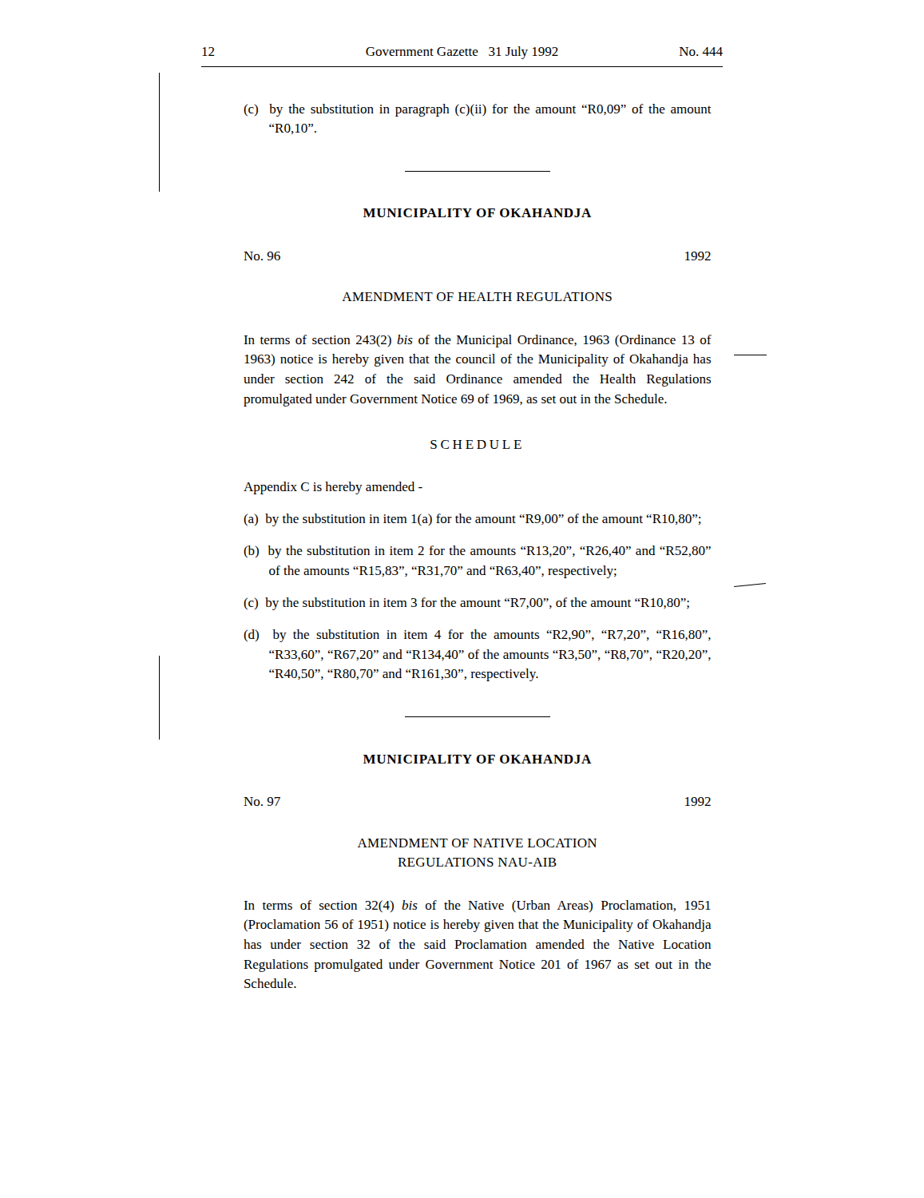12
Government Gazette 31 July 1992
No. 444
(c) by the substitution in paragraph (c)(ii) for the amount “R0,09” of the amount “R0,10”.
MUNICIPALITY OF OKAHANDJA
No. 96 1992
AMENDMENT OF HEALTH REGULATIONS
In terms of section 243(2) bis of the Municipal Ordinance, 1963 (Ordinance 13 of 1963) notice is hereby given that the council of the Municipality of Okahandja has under section 242 of the said Ordinance amended the Health Regulations promulgated under Government Notice 69 of 1969, as set out in the Schedule.
SCHEDULE
Appendix C is hereby amended -
(a) by the substitution in item 1(a) for the amount “R9,00” of the amount “R10,80”;
(b) by the substitution in item 2 for the amounts “R13,20”, “R26,40” and “R52,80” of the amounts “R15,83”, “R31,70” and “R63,40”, respectively;
(c) by the substitution in item 3 for the amount “R7,00”, of the amount “R10,80”;
(d) by the substitution in item 4 for the amounts “R2,90”, “R7,20”, “R16,80”, “R33,60”, “R67,20” and “R134,40” of the amounts “R3,50”, “R8,70”, “R20,20”, “R40,50”, “R80,70” and “R161,30”, respectively.
MUNICIPALITY OF OKAHANDJA
No. 97 1992
AMENDMENT OF NATIVE LOCATION
REGULATIONS NAU-AIB
In terms of section 32(4) bis of the Native (Urban Areas) Proclamation, 1951 (Proclamation 56 of 1951) notice is hereby given that the Municipality of Okahandja has under section 32 of the said Proclamation amended the Native Location Regulations promulgated under Government Notice 201 of 1967 as set out in the Schedule.